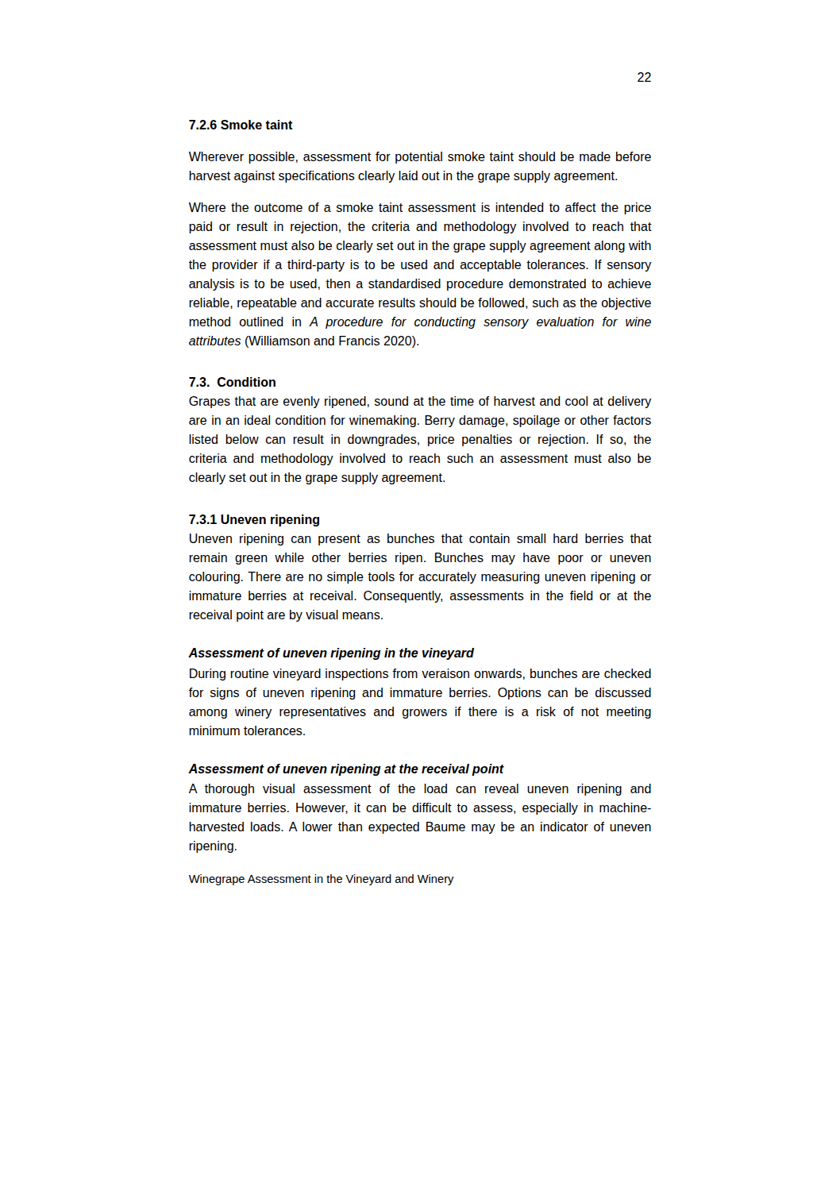22
7.2.6 Smoke taint
Wherever possible, assessment for potential smoke taint should be made before harvest against specifications clearly laid out in the grape supply agreement.
Where the outcome of a smoke taint assessment is intended to affect the price paid or result in rejection, the criteria and methodology involved to reach that assessment must also be clearly set out in the grape supply agreement along with the provider if a third-party is to be used and acceptable tolerances. If sensory analysis is to be used, then a standardised procedure demonstrated to achieve reliable, repeatable and accurate results should be followed, such as the objective method outlined in A procedure for conducting sensory evaluation for wine attributes (Williamson and Francis 2020).
7.3. Condition
Grapes that are evenly ripened, sound at the time of harvest and cool at delivery are in an ideal condition for winemaking. Berry damage, spoilage or other factors listed below can result in downgrades, price penalties or rejection. If so, the criteria and methodology involved to reach such an assessment must also be clearly set out in the grape supply agreement.
7.3.1 Uneven ripening
Uneven ripening can present as bunches that contain small hard berries that remain green while other berries ripen. Bunches may have poor or uneven colouring. There are no simple tools for accurately measuring uneven ripening or immature berries at receival. Consequently, assessments in the field or at the receival point are by visual means.
Assessment of uneven ripening in the vineyard
During routine vineyard inspections from veraison onwards, bunches are checked for signs of uneven ripening and immature berries. Options can be discussed among winery representatives and growers if there is a risk of not meeting minimum tolerances.
Assessment of uneven ripening at the receival point
A thorough visual assessment of the load can reveal uneven ripening and immature berries. However, it can be difficult to assess, especially in machine-harvested loads. A lower than expected Baume may be an indicator of uneven ripening.
Winegrape Assessment in the Vineyard and Winery